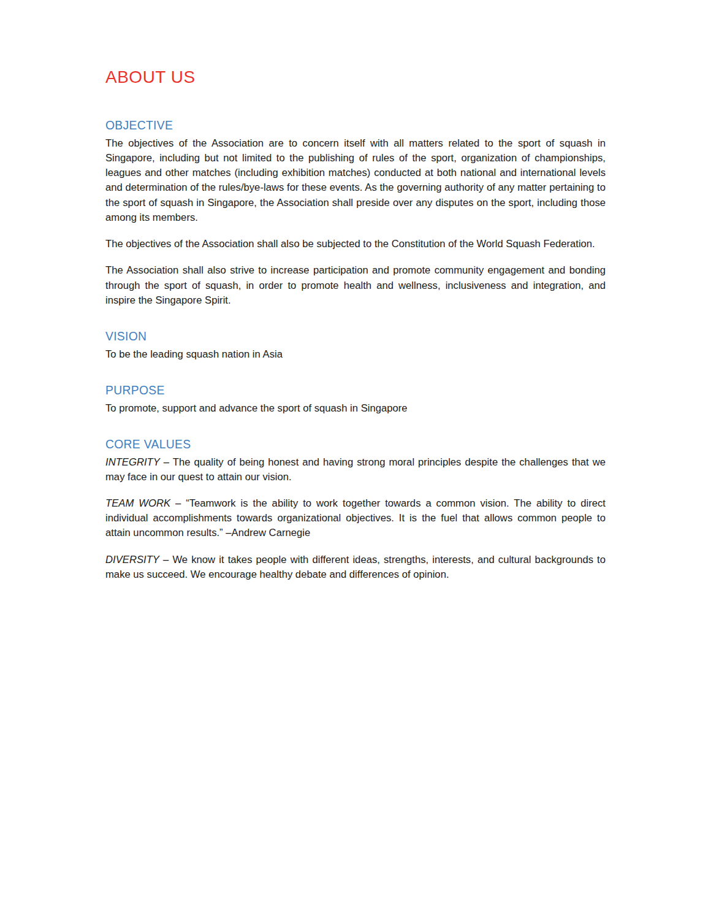ABOUT US
OBJECTIVE
The objectives of the Association are to concern itself with all matters related to the sport of squash in Singapore, including but not limited to the publishing of rules of the sport, organization of championships, leagues and other matches (including exhibition matches) conducted at both national and international levels and determination of the rules/bye-laws for these events. As the governing authority of any matter pertaining to the sport of squash in Singapore, the Association shall preside over any disputes on the sport, including those among its members.
The objectives of the Association shall also be subjected to the Constitution of the World Squash Federation.
The Association shall also strive to increase participation and promote community engagement and bonding through the sport of squash, in order to promote health and wellness, inclusiveness and integration, and inspire the Singapore Spirit.
VISION
To be the leading squash nation in Asia
PURPOSE
To promote, support and advance the sport of squash in Singapore
CORE VALUES
INTEGRITY – The quality of being honest and having strong moral principles despite the challenges that we may face in our quest to attain our vision.
TEAM WORK – “Teamwork is the ability to work together towards a common vision. The ability to direct individual accomplishments towards organizational objectives. It is the fuel that allows common people to attain uncommon results.” –Andrew Carnegie
DIVERSITY – We know it takes people with different ideas, strengths, interests, and cultural backgrounds to make us succeed. We encourage healthy debate and differences of opinion.